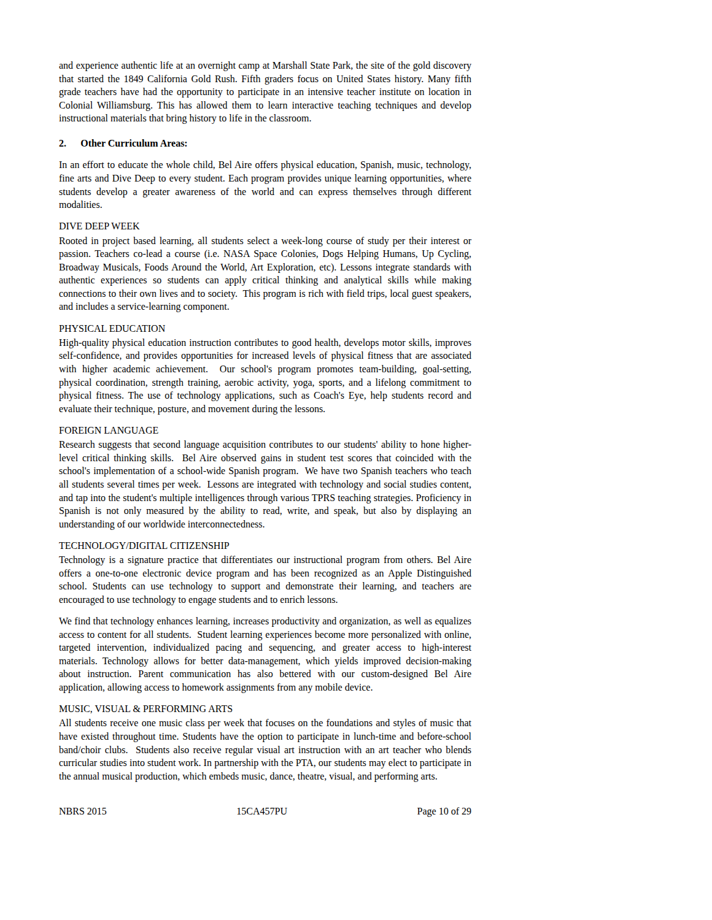and experience authentic life at an overnight camp at Marshall State Park, the site of the gold discovery that started the 1849 California Gold Rush. Fifth graders focus on United States history. Many fifth grade teachers have had the opportunity to participate in an intensive teacher institute on location in Colonial Williamsburg. This has allowed them to learn interactive teaching techniques and develop instructional materials that bring history to life in the classroom.
2. Other Curriculum Areas:
In an effort to educate the whole child, Bel Aire offers physical education, Spanish, music, technology, fine arts and Dive Deep to every student. Each program provides unique learning opportunities, where students develop a greater awareness of the world and can express themselves through different modalities.
DIVE DEEP WEEK
Rooted in project based learning, all students select a week-long course of study per their interest or passion. Teachers co-lead a course (i.e. NASA Space Colonies, Dogs Helping Humans, Up Cycling, Broadway Musicals, Foods Around the World, Art Exploration, etc). Lessons integrate standards with authentic experiences so students can apply critical thinking and analytical skills while making connections to their own lives and to society. This program is rich with field trips, local guest speakers, and includes a service-learning component.
PHYSICAL EDUCATION
High-quality physical education instruction contributes to good health, develops motor skills, improves self-confidence, and provides opportunities for increased levels of physical fitness that are associated with higher academic achievement. Our school's program promotes team-building, goal-setting, physical coordination, strength training, aerobic activity, yoga, sports, and a lifelong commitment to physical fitness. The use of technology applications, such as Coach's Eye, help students record and evaluate their technique, posture, and movement during the lessons.
FOREIGN LANGUAGE
Research suggests that second language acquisition contributes to our students' ability to hone higher-level critical thinking skills. Bel Aire observed gains in student test scores that coincided with the school's implementation of a school-wide Spanish program. We have two Spanish teachers who teach all students several times per week. Lessons are integrated with technology and social studies content, and tap into the student's multiple intelligences through various TPRS teaching strategies. Proficiency in Spanish is not only measured by the ability to read, write, and speak, but also by displaying an understanding of our worldwide interconnectedness.
TECHNOLOGY/DIGITAL CITIZENSHIP
Technology is a signature practice that differentiates our instructional program from others. Bel Aire offers a one-to-one electronic device program and has been recognized as an Apple Distinguished school. Students can use technology to support and demonstrate their learning, and teachers are encouraged to use technology to engage students and to enrich lessons.
We find that technology enhances learning, increases productivity and organization, as well as equalizes access to content for all students. Student learning experiences become more personalized with online, targeted intervention, individualized pacing and sequencing, and greater access to high-interest materials. Technology allows for better data-management, which yields improved decision-making about instruction. Parent communication has also bettered with our custom-designed Bel Aire application, allowing access to homework assignments from any mobile device.
MUSIC, VISUAL & PERFORMING ARTS
All students receive one music class per week that focuses on the foundations and styles of music that have existed throughout time. Students have the option to participate in lunch-time and before-school band/choir clubs. Students also receive regular visual art instruction with an art teacher who blends curricular studies into student work. In partnership with the PTA, our students may elect to participate in the annual musical production, which embeds music, dance, theatre, visual, and performing arts.
NBRS 2015 15CA457PU Page 10 of 29